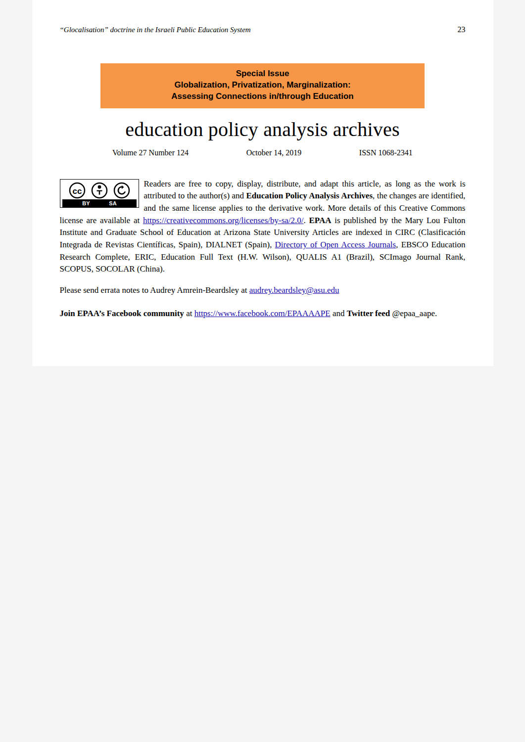“Glocalisation” doctrine in the Israeli Public Education System 23
Special Issue
Globalization, Privatization, Marginalization:
Assessing Connections in/through Education
education policy analysis archives
Volume 27 Number 124 October 14, 2019 ISSN 1068-2341
cc BY SA
Readers are free to copy, display, distribute, and adapt this article, as long as the work is attributed to the author(s) and Education Policy Analysis Archives, the changes are identified, and the same license applies to the derivative work. More details of this Creative Commons license are available at https://creativecommons.org/licenses/by-sa/2.0/. EPAA is published by the Mary Lou Fulton Institute and Graduate School of Education at Arizona State University Articles are indexed in CIRC (Clasificación Integrada de Revistas Científicas, Spain), DIALNET (Spain), Directory of Open Access Journals, EBSCO Education Research Complete, ERIC, Education Full Text (H.W. Wilson), QUALIS A1 (Brazil), SCImago Journal Rank, SCOPUS, SOCOLAR (China).
Please send errata notes to Audrey Amrein-Beardsley at audrey.beardsley@asu.edu
Join EPAA’s Facebook community at https://www.facebook.com/EPAAAAPE and Twitter feed @epaa_aape.